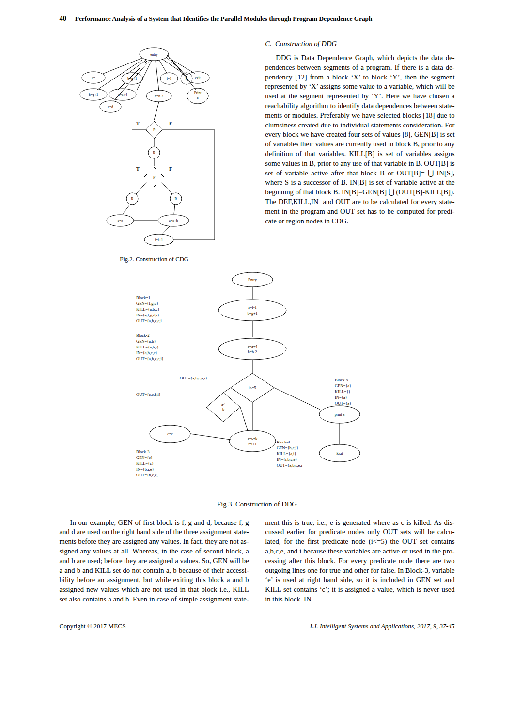40 Performance Analysis of a System that Identifies the Parallel Modules through Program Dependence Graph
entry a= exit b=g+1 i=1 R b=g+1 a=a+4 b=b-2 Print a c=d P R P R R c=e a=c+b i=i+1 T F T F
Fig.2. Construction of CDG
C. Construction of DDG
DDG is Data Dependence Graph, which depicts the data dependences between segments of a program. If there is a data dependency [12] from a block ‘X’ to block ‘Y’, then the segment represented by ‘X’ assigns some value to a variable, which will be used at the segment represented by ‘Y’. Here we have chosen a reachability algorithm to identify data dependences between statements or modules. Preferably we have selected blocks [18] due to clumsiness created due to individual statements consideration. For every block we have created four sets of values [8], GEN[B] is set of variables their values are currently used in block B, prior to any definition of that variables. KILL[B] is set of variables assigns some values in B, prior to any use of that variable in B. OUT[B] is set of variable active after that block B or OUT[B]= ⋃ IN[S], where S is a successor of B. IN[B] is set of variable active at the beginning of that block B. IN[B]=GEN[B] ⋃ (OUT[B]-KILL[B]). The DEF,KILL,IN and OUT are to be calculated for every statement in the program and OUT set has to be computed for predicate or region nodes in CDG.
Entry a=f-1 b=g+1 a=a+4 b=b-2 i<=5 a< b print a Exit c=e a=c+b i=i+1 Block=1 GEN={f,g,d} KILL={a,b,c} IN={e,f,g,d,i} OUT={a,b,c,e,i Block-2 GEN={a,b} KILL={a,b,i} IN={a,b,c,e} OUT={a,b,c,e,i} Block-5 GEN={a} KILL={} IN={a} OUT={a} OUT={a,b,c,e,i} OUT={c,e,b,i} Block-3 GEN={e} KILL={c} IN={b,i,e} OUT={b,c,e, Block-4 GEN={b,c,i} KILL={a,i} IN={i,b,c,e} OUT={a,b,c,e,i
Fig.3. Construction of DDG
In our example, GEN of first block is f, g and d, because f, g and d are used on the right hand side of the three assignment statements before they are assigned any values. In fact, they are not assigned any values at all. Whereas, in the case of second block, a and b are used; before they are assigned a values. So, GEN will be a and b and KILL set do not contain a, b because of their accessibility before an assignment, but while exiting this block a and b assigned new values which are not used in that block i.e., KILL set also contains a and b. Even in case of simple assignment statement this is true, i.e., e is generated where as c is killed. As discussed earlier for predicate nodes only OUT sets will be calculated, for the first predicate node (i<=5) the OUT set contains a,b,c,e, and i because these variables are active or used in the processing after this block. For every predicate node there are two outgoing lines one for true and other for false. In Block-3, variable ‘e’ is used at right hand side, so it is included in GEN set and KILL set contains ‘c’; it is assigned a value, which is never used in this block. IN
Copyright © 2017 MECS I.J. Intelligent Systems and Applications, 2017, 9, 37-45